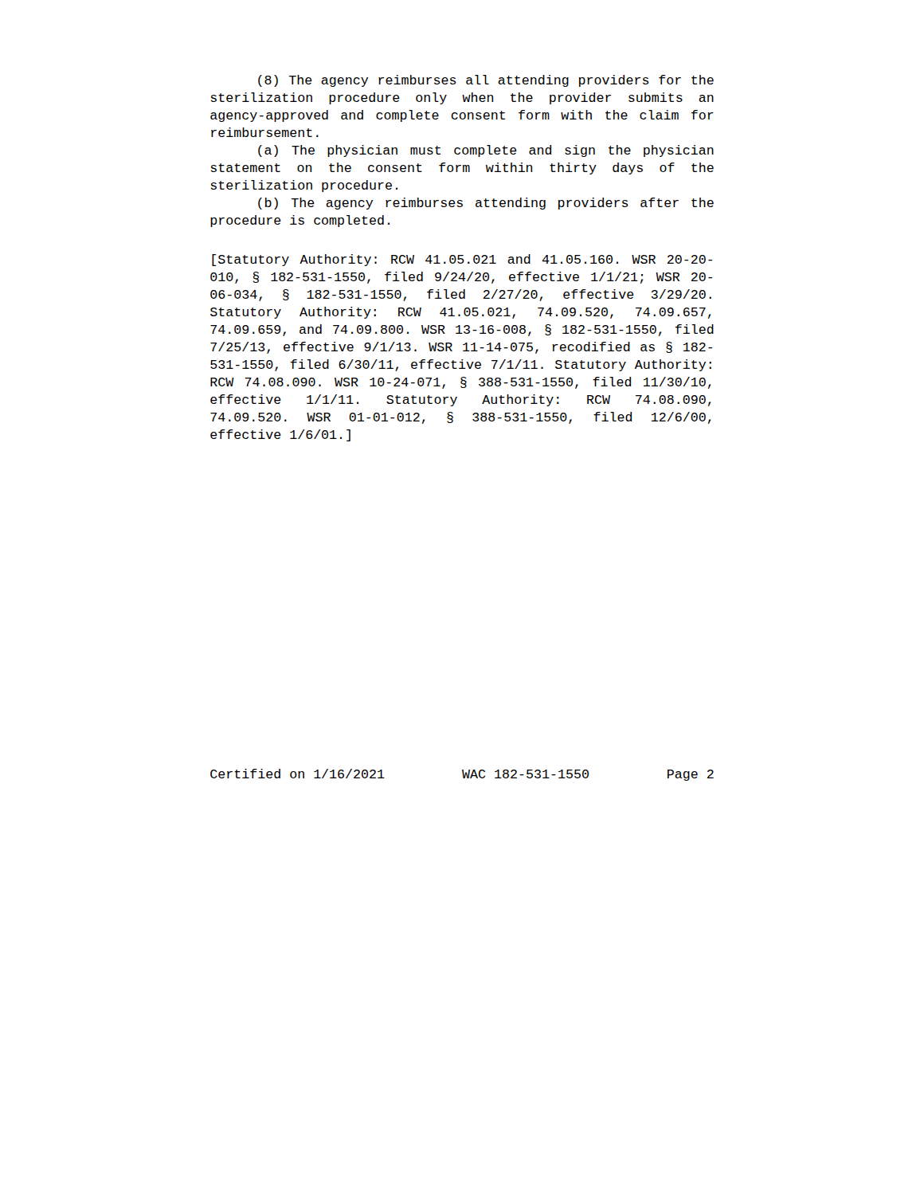(8) The agency reimburses all attending providers for the sterilization procedure only when the provider submits an agency-approved and complete consent form with the claim for reimbursement.
(a) The physician must complete and sign the physician statement on the consent form within thirty days of the sterilization procedure.
(b) The agency reimburses attending providers after the procedure is completed.
[Statutory Authority: RCW 41.05.021 and 41.05.160. WSR 20-20-010, § 182-531-1550, filed 9/24/20, effective 1/1/21; WSR 20-06-034, § 182-531-1550, filed 2/27/20, effective 3/29/20. Statutory Authority: RCW 41.05.021, 74.09.520, 74.09.657, 74.09.659, and 74.09.800. WSR 13-16-008, § 182-531-1550, filed 7/25/13, effective 9/1/13. WSR 11-14-075, recodified as § 182-531-1550, filed 6/30/11, effective 7/1/11. Statutory Authority: RCW 74.08.090. WSR 10-24-071, § 388-531-1550, filed 11/30/10, effective 1/1/11. Statutory Authority: RCW 74.08.090, 74.09.520. WSR 01-01-012, § 388-531-1550, filed 12/6/00, effective 1/6/01.]
Certified on 1/16/2021 WAC 182-531-1550 Page 2